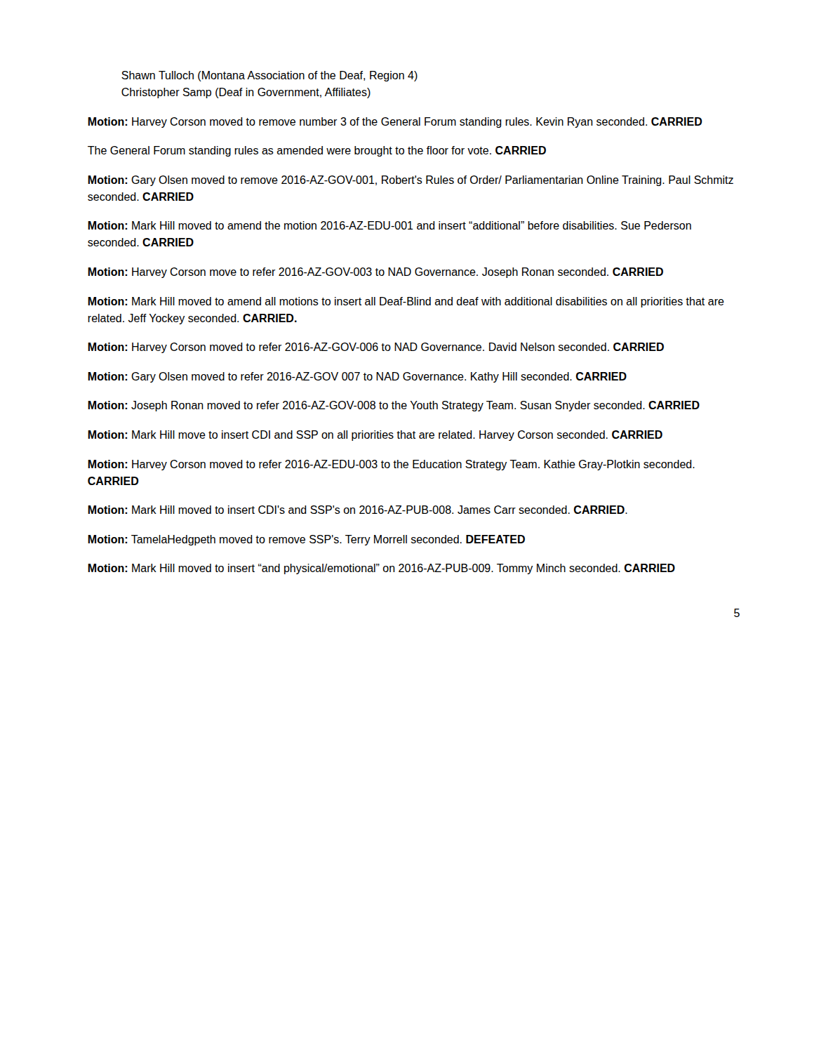Shawn Tulloch (Montana Association of the Deaf, Region 4)
Christopher Samp (Deaf in Government, Affiliates)
Motion: Harvey Corson moved to remove number 3 of the General Forum standing rules. Kevin Ryan seconded. CARRIED
The General Forum standing rules as amended were brought to the floor for vote. CARRIED
Motion: Gary Olsen moved to remove 2016-AZ-GOV-001, Robert's Rules of Order/ Parliamentarian Online Training. Paul Schmitz seconded. CARRIED
Motion: Mark Hill moved to amend the motion 2016-AZ-EDU-001 and insert “additional” before disabilities. Sue Pederson seconded. CARRIED
Motion: Harvey Corson move to refer 2016-AZ-GOV-003 to NAD Governance. Joseph Ronan seconded. CARRIED
Motion: Mark Hill moved to amend all motions to insert all Deaf-Blind and deaf with additional disabilities on all priorities that are related. Jeff Yockey seconded. CARRIED.
Motion: Harvey Corson moved to refer 2016-AZ-GOV-006 to NAD Governance. David Nelson seconded. CARRIED
Motion: Gary Olsen moved to refer 2016-AZ-GOV 007 to NAD Governance. Kathy Hill seconded. CARRIED
Motion: Joseph Ronan moved to refer 2016-AZ-GOV-008 to the Youth Strategy Team. Susan Snyder seconded. CARRIED
Motion: Mark Hill move to insert CDI and SSP on all priorities that are related. Harvey Corson seconded. CARRIED
Motion: Harvey Corson moved to refer 2016-AZ-EDU-003 to the Education Strategy Team. Kathie Gray-Plotkin seconded. CARRIED
Motion: Mark Hill moved to insert CDI's and SSP's on 2016-AZ-PUB-008. James Carr seconded. CARRIED.
Motion: TamelaHedgpeth moved to remove SSP's. Terry Morrell seconded. DEFEATED
Motion: Mark Hill moved to insert “and physical/emotional” on 2016-AZ-PUB-009. Tommy Minch seconded. CARRIED
5